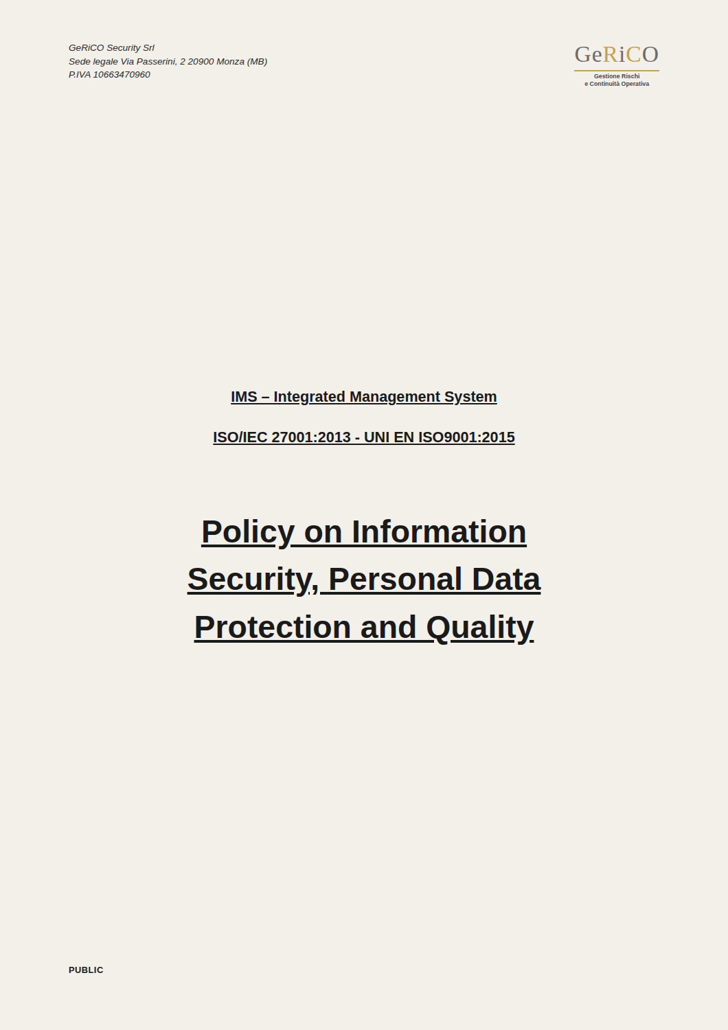GeRiCO Security Srl
Sede legale Via Passerini, 2 20900 Monza (MB)
P.IVA 10663470960
GeRiCO
Gestione Rischi
e Continuità Operativa
IMS – Integrated Management System
ISO/IEC 27001:2013 - UNI EN ISO9001:2015
Policy on Information Security, Personal Data Protection and Quality
PUBLIC